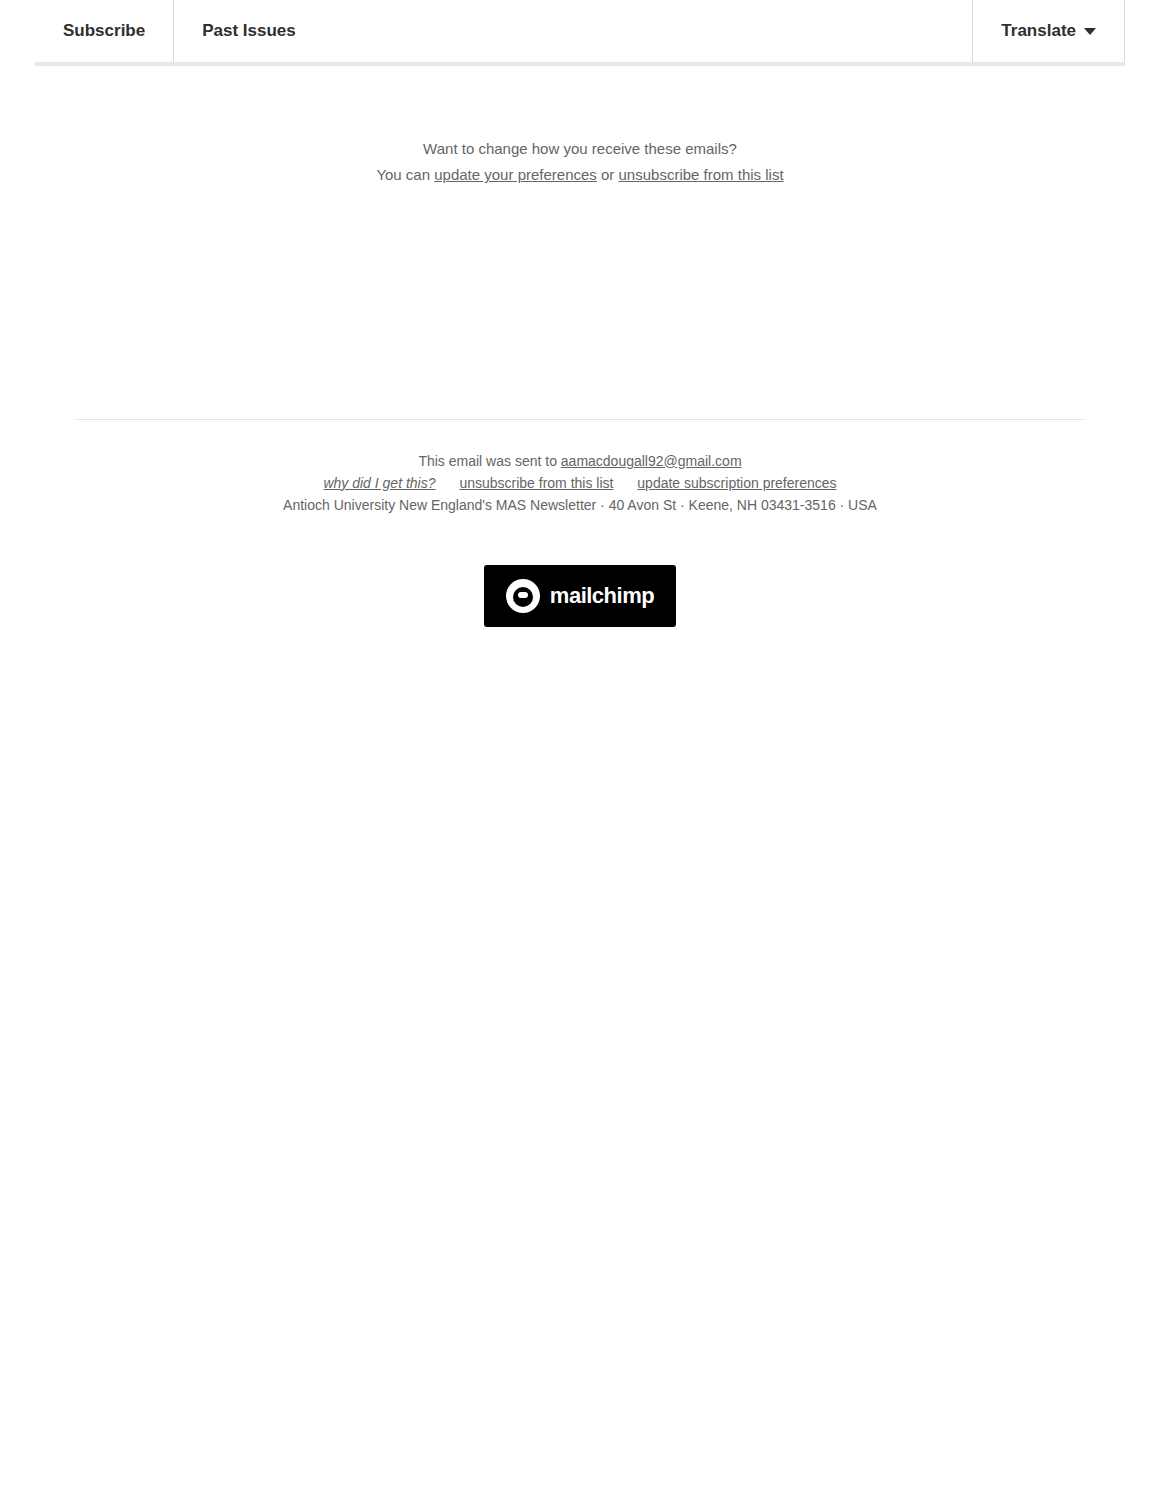Subscribe Past Issues
Translate
Want to change how you receive these emails?
You can update your preferences or unsubscribe from this list
This email was sent to aamacdougall92@gmail.com
why did I get this? unsubscribe from this list update subscription preferences
Antioch University New England's MAS Newsletter · 40 Avon St · Keene, NH 03431-3516 · USA
mailchimp